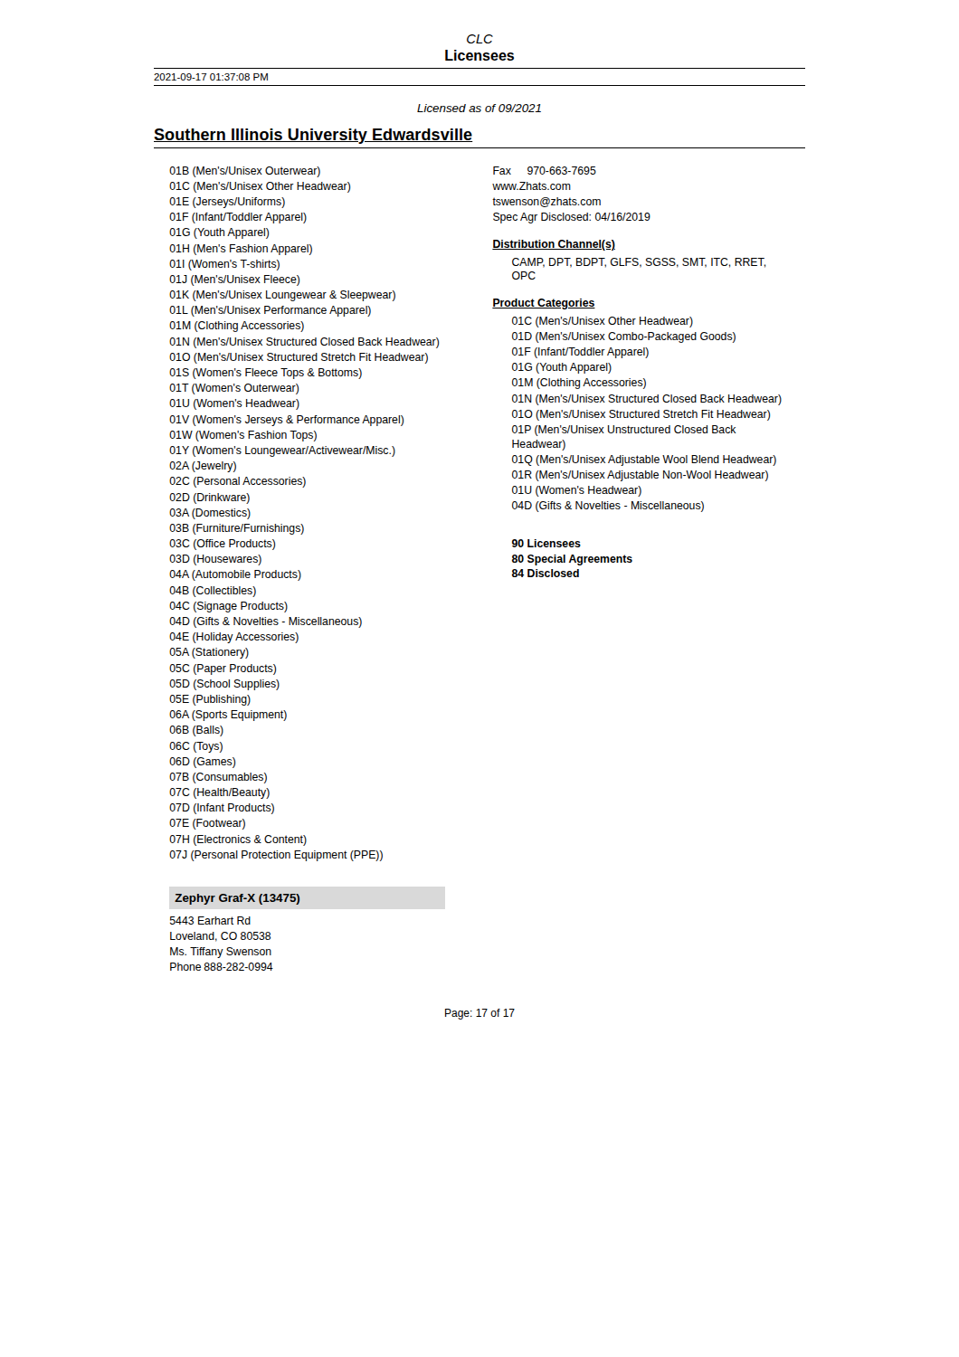CLC
Licensees
2021-09-17 01:37:08 PM
Licensed as of 09/2021
Southern Illinois University Edwardsville
01B (Men's/Unisex Outerwear)
01C (Men's/Unisex Other Headwear)
01E (Jerseys/Uniforms)
01F (Infant/Toddler Apparel)
01G (Youth Apparel)
01H (Men's Fashion Apparel)
01I (Women's T-shirts)
01J (Men's/Unisex Fleece)
01K (Men's/Unisex Loungewear & Sleepwear)
01L (Men's/Unisex Performance Apparel)
01M (Clothing Accessories)
01N (Men's/Unisex Structured Closed Back Headwear)
01O (Men's/Unisex Structured Stretch Fit Headwear)
01S (Women's Fleece Tops & Bottoms)
01T (Women's Outerwear)
01U (Women's Headwear)
01V (Women's Jerseys & Performance Apparel)
01W (Women's Fashion Tops)
01Y (Women's Loungewear/Activewear/Misc.)
02A (Jewelry)
02C (Personal Accessories)
02D (Drinkware)
03A (Domestics)
03B (Furniture/Furnishings)
03C (Office Products)
03D (Housewares)
04A (Automobile Products)
04B (Collectibles)
04C (Signage Products)
04D (Gifts & Novelties - Miscellaneous)
04E (Holiday Accessories)
05A (Stationery)
05C (Paper Products)
05D (School Supplies)
05E (Publishing)
06A (Sports Equipment)
06B (Balls)
06C (Toys)
06D (Games)
07B (Consumables)
07C (Health/Beauty)
07D (Infant Products)
07E (Footwear)
07H (Electronics & Content)
07J (Personal Protection Equipment (PPE))
Zephyr Graf-X (13475)
5443 Earhart Rd
Loveland, CO 80538
Ms. Tiffany Swenson
Phone 888-282-0994
Fax 970-663-7695
www.Zhats.com
tswenson@zhats.com
Spec Agr Disclosed: 04/16/2019
Distribution Channel(s)
CAMP, DPT, BDPT, GLFS, SGSS, SMT, ITC, RRET, OPC
Product Categories
01C (Men's/Unisex Other Headwear)
01D (Men's/Unisex Combo-Packaged Goods)
01F (Infant/Toddler Apparel)
01G (Youth Apparel)
01M (Clothing Accessories)
01N (Men's/Unisex Structured Closed Back Headwear)
01O (Men's/Unisex Structured Stretch Fit Headwear)
01P (Men's/Unisex Unstructured Closed Back Headwear)
01Q (Men's/Unisex Adjustable Wool Blend Headwear)
01R (Men's/Unisex Adjustable Non-Wool Headwear)
01U (Women's Headwear)
04D (Gifts & Novelties - Miscellaneous)
90 Licensees
80 Special Agreements
84 Disclosed
Page: 17 of 17